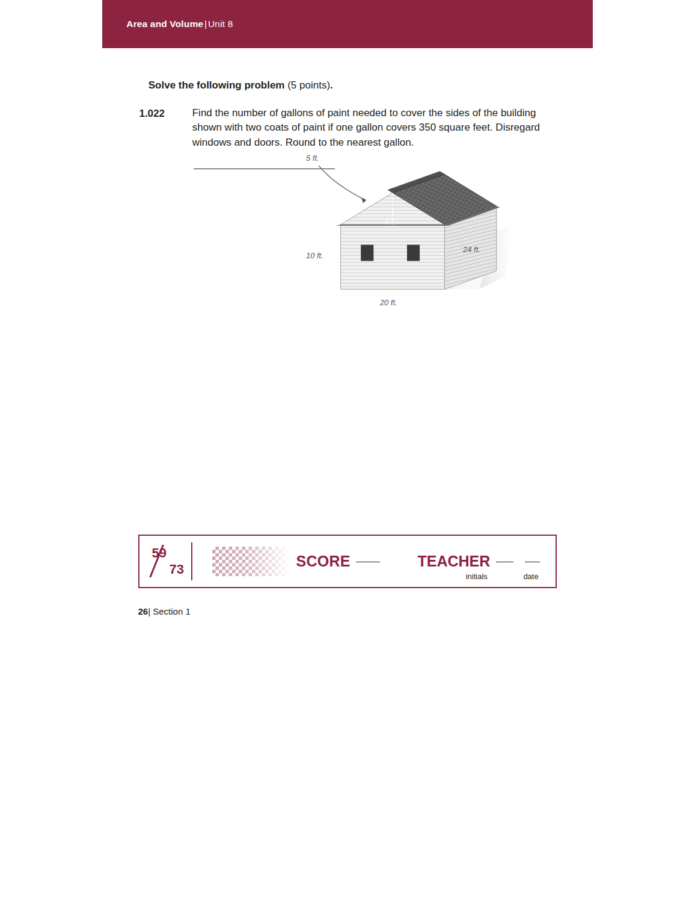Area and Volume|Unit 8
Solve the following problem (5 points).
1.022
Find the number of gallons of paint needed to cover the sides of the building shown with two coats of paint if one gallon covers 350 square feet. Disregard windows and doors. Round to the nearest gallon.
5 ft. 10 ft. 20 ft. 24 ft.
59 73
SCORE TEACHER
initials date
26| Section 1